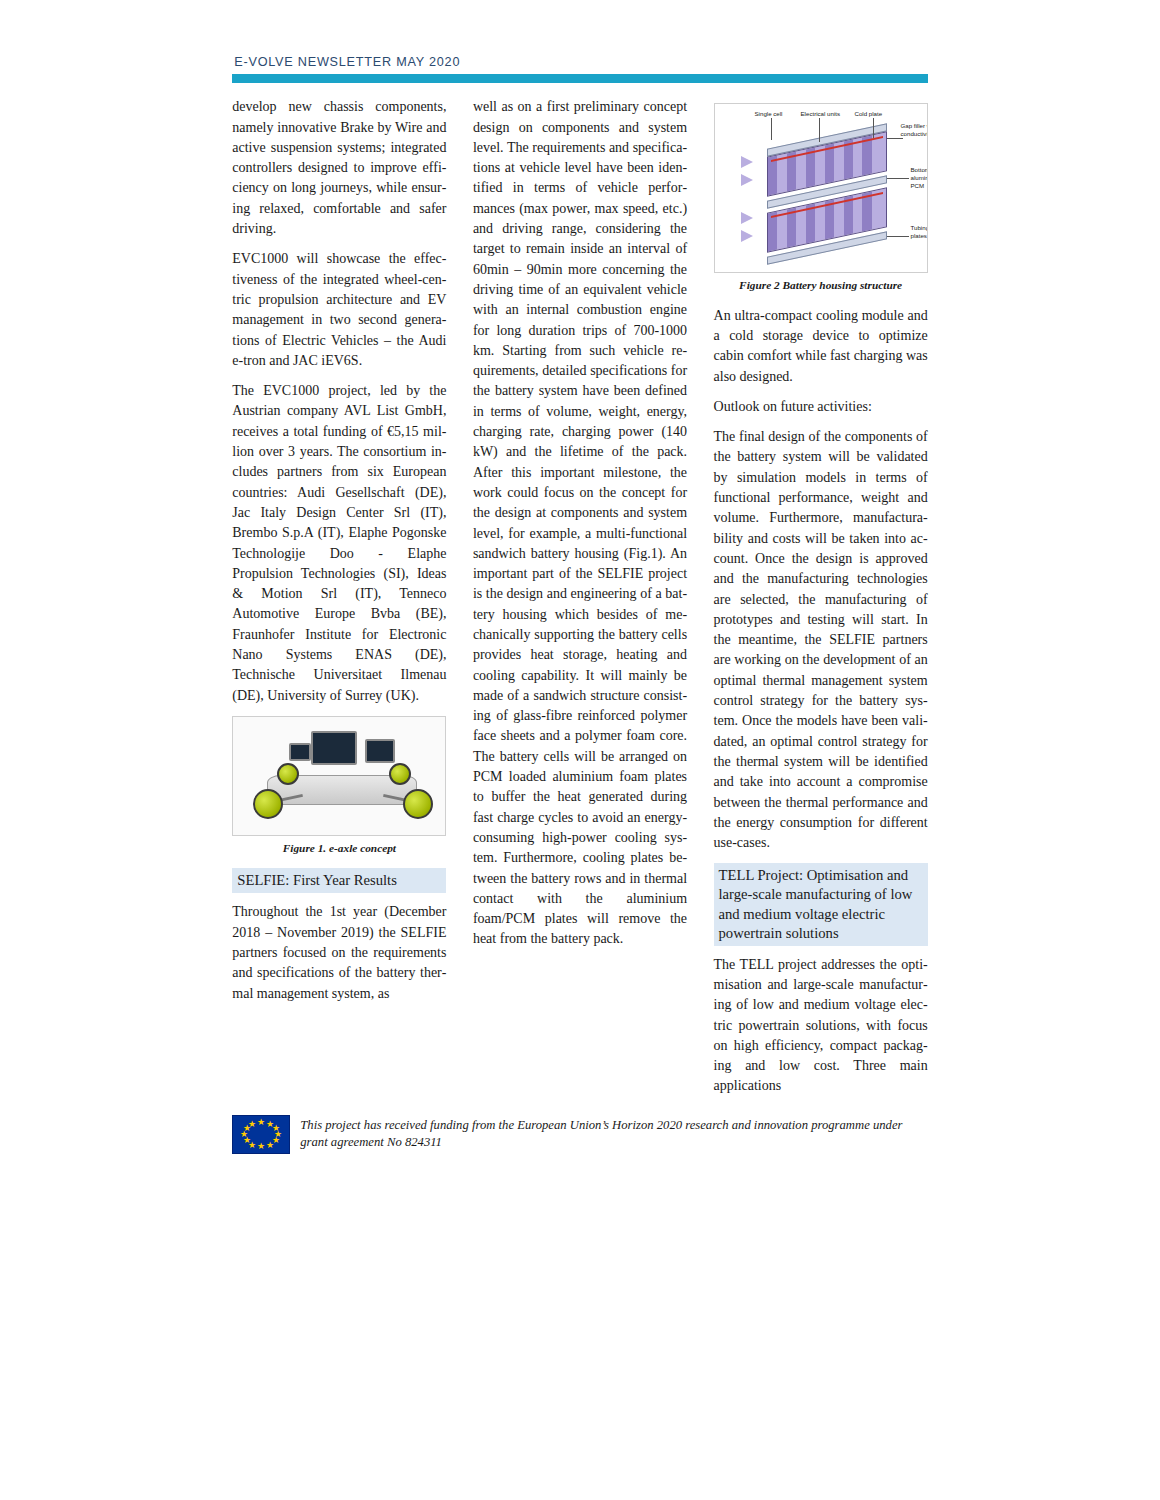E-VOLVE NEWSLETTER MAY 2020
develop new chassis components, namely innovative Brake by Wire and active suspension systems; integrated controllers designed to improve efficiency on long journeys, while ensuring relaxed, comfortable and safer driving.
EVC1000 will showcase the effectiveness of the integrated wheel-centric propulsion architecture and EV management in two second generations of Electric Vehicles – the Audi e-tron and JAC iEV6S.
The EVC1000 project, led by the Austrian company AVL List GmbH, receives a total funding of €5,15 million over 3 years. The consortium includes partners from six European countries: Audi Gesellschaft (DE), Jac Italy Design Center Srl (IT), Brembo S.p.A (IT), Elaphe Pogonske Technologije Doo - Elaphe Propulsion Technologies (SI), Ideas & Motion Srl (IT), Tenneco Automotive Europe Bvba (BE), Fraunhofer Institute for Electronic Nano Systems ENAS (DE), Technische Universitaet Ilmenau (DE), University of Surrey (UK).
Figure 1. e-axle concept
SELFIE: First Year Results
Throughout the 1st year (December 2018 – November 2019) the SELFIE partners focused on the requirements and specifications of the battery thermal management system, as
well as on a first preliminary concept design on components and system level. The requirements and specifications at vehicle level have been identified in terms of vehicle performances (max power, max speed, etc.) and driving range, considering the target to remain inside an interval of 60min – 90min more concerning the driving time of an equivalent vehicle with an internal combustion engine for long duration trips of 700-1000 km. Starting from such vehicle requirements, detailed specifications for the battery system have been defined in terms of volume, weight, energy, charging rate, charging power (140 kW) and the lifetime of the pack. After this important milestone, the work could focus on the concept for the design at components and system level, for example, a multi-functional sandwich battery housing (Fig.1). An important part of the SELFIE project is the design and engineering of a battery housing which besides of mechanically supporting the battery cells provides heat storage, heating and cooling capability. It will mainly be made of a sandwich structure consisting of glass-fibre reinforced polymer face sheets and a polymer foam core. The battery cells will be arranged on PCM loaded aluminium foam plates to buffer the heat generated during fast charge cycles to avoid an energy-consuming high-power cooling system. Furthermore, cooling plates between the battery rows and in thermal contact with the aluminium foam/PCM plates will remove the heat from the battery pack.
Single cell Electrical units Cold plate Gap filler with high thermal conductivity or heat pipes Bottom of each floor: aluminum foam filled with PCM Tubing connecting cold plates to cooling aggregate
Figure 2 Battery housing structure
An ultra-compact cooling module and a cold storage device to optimize cabin comfort while fast charging was also designed.
Outlook on future activities:
The final design of the components of the battery system will be validated by simulation models in terms of functional performance, weight and volume. Furthermore, manufacturability and costs will be taken into account. Once the design is approved and the manufacturing technologies are selected, the manufacturing of prototypes and testing will start. In the meantime, the SELFIE partners are working on the development of an optimal thermal management system control strategy for the battery system. Once the models have been validated, an optimal control strategy for the thermal system will be identified and take into account a compromise between the thermal performance and the energy consumption for different use-cases.
TELL Project: Optimisation and large-scale manufacturing of low and medium voltage electric powertrain solutions
The TELL project addresses the optimisation and large-scale manufacturing of low and medium voltage electric powertrain solutions, with focus on high efficiency, compact packaging and low cost. Three main applications
★ ★ ★ ★ ★ ★ ★ ★ ★ ★ ★ ★
This project has received funding from the European Union’s Horizon 2020 research and innovation programme under grant agreement No 824311